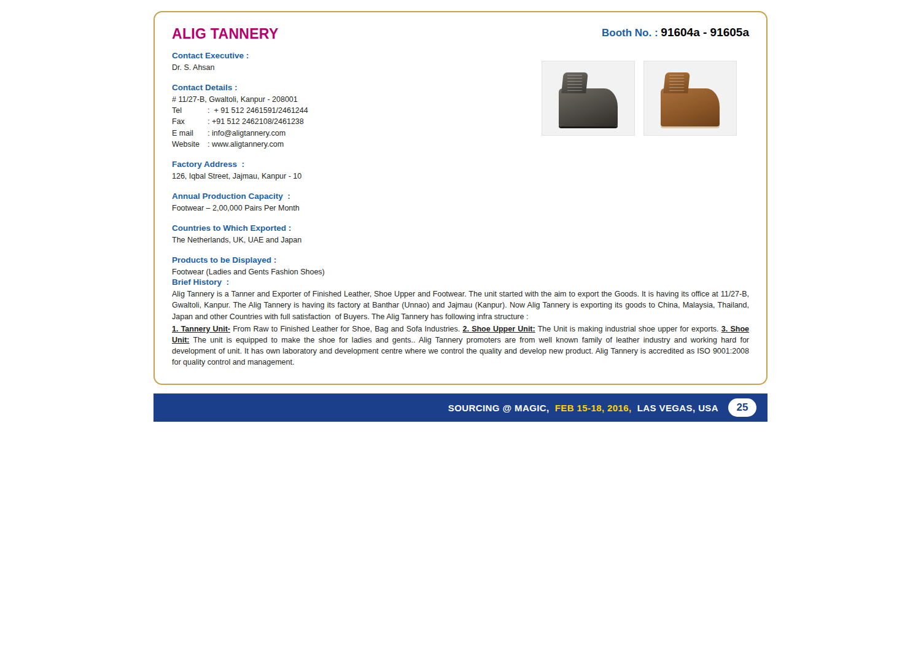ALIG TANNERY
Booth No. : 91604a - 91605a
Contact Executive :
Dr. S. Ahsan
Contact Details :
# 11/27-B, Gwaltoli, Kanpur - 208001
Tel: + 91 512 2461591/2461244
Fax: +91 512 2462108/2461238
E mail: info@aligtannery.com
Website: www.aligtannery.com
Factory Address :
126, Iqbal Street, Jajmau, Kanpur - 10
Annual Production Capacity :
Footwear – 2,00,000 Pairs Per Month
Countries to Which Exported :
The Netherlands, UK, UAE and Japan
Products to be Displayed :
Footwear (Ladies and Gents Fashion Shoes)
Brief History :
Alig Tannery is a Tanner and Exporter of Finished Leather, Shoe Upper and Footwear. The unit started with the aim to export the Goods. It is having its office at 11/27-B, Gwaltoli, Kanpur. The Alig Tannery is having its factory at Banthar (Unnao) and Jajmau (Kanpur). Now Alig Tannery is exporting its goods to China, Malaysia, Thailand, Japan and other Countries with full satisfaction of Buyers. The Alig Tannery has following infra structure :
1. Tannery Unit- From Raw to Finished Leather for Shoe, Bag and Sofa Industries. 2. Shoe Upper Unit: The Unit is making industrial shoe upper for exports. 3. Shoe Unit: The unit is equipped to make the shoe for ladies and gents.. Alig Tannery promoters are from well known family of leather industry and working hard for development of unit. It has own laboratory and development centre where we control the quality and develop new product. Alig Tannery is accredited as ISO 9001:2008 for quality control and management.
SOURCING @ MAGIC, FEB 15-18, 2016, LAS VEGAS, USA
25